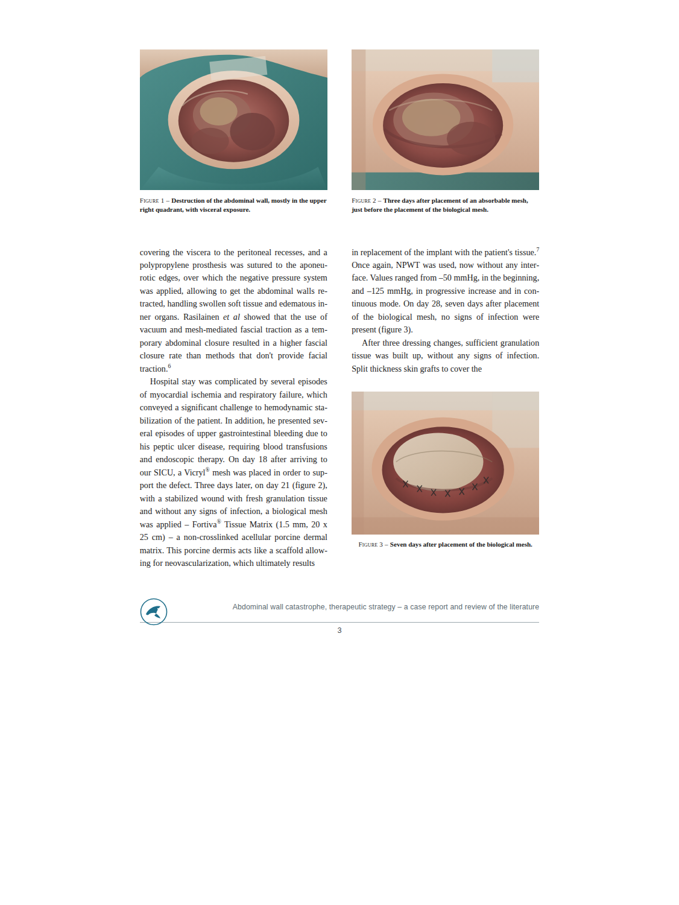Figure 1 – Destruction of the abdominal wall, mostly in the upper right quadrant, with visceral exposure.
Figure 2 – Three days after placement of an absorbable mesh, just before the placement of the biological mesh.
covering the viscera to the peritoneal recesses, and a polypropylene prosthesis was sutured to the aponeurotic edges, over which the negative pressure system was applied, allowing to get the abdominal walls retracted, handling swollen soft tissue and edematous inner organs. Rasilainen et al showed that the use of vacuum and mesh-mediated fascial traction as a temporary abdominal closure resulted in a higher fascial closure rate than methods that don't provide facial traction.6
Hospital stay was complicated by several episodes of myocardial ischemia and respiratory failure, which conveyed a significant challenge to hemodynamic stabilization of the patient. In addition, he presented several episodes of upper gastrointestinal bleeding due to his peptic ulcer disease, requiring blood transfusions and endoscopic therapy. On day 18 after arriving to our SICU, a Vicryl® mesh was placed in order to support the defect. Three days later, on day 21 (figure 2), with a stabilized wound with fresh granulation tissue and without any signs of infection, a biological mesh was applied – Fortiva® Tissue Matrix (1.5 mm, 20 x 25 cm) – a non-crosslinked acellular porcine dermal matrix. This porcine dermis acts like a scaffold allowing for neovascularization, which ultimately results
in replacement of the implant with the patient's tissue.7 Once again, NPWT was used, now without any interface. Values ranged from –50 mmHg, in the beginning, and –125 mmHg, in progressive increase and in continuous mode. On day 28, seven days after placement of the biological mesh, no signs of infection were present (figure 3).
After three dressing changes, sufficient granulation tissue was built up, without any signs of infection. Split thickness skin grafts to cover the
Figure 3 – Seven days after placement of the biological mesh.
Abdominal wall catastrophe, therapeutic strategy – a case report and review of the literature
3